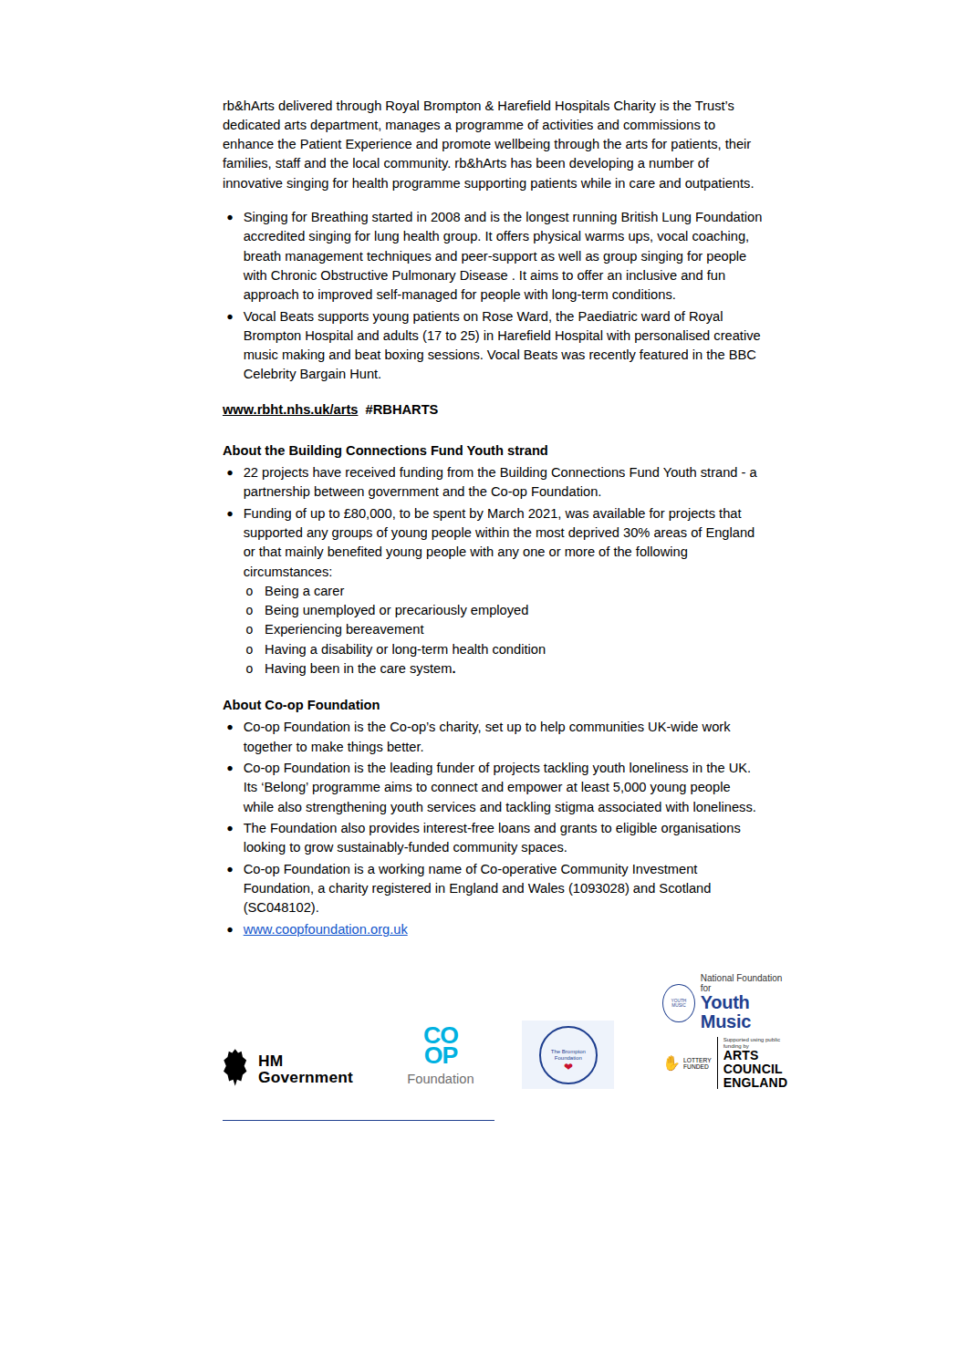rb&hArts delivered through Royal Brompton & Harefield Hospitals Charity is the Trust’s dedicated arts department, manages a programme of activities and commissions to enhance the Patient Experience and promote wellbeing through the arts for patients, their families, staff and the local community. rb&hArts has been developing a number of innovative singing for health programme supporting patients while in care and outpatients.
Singing for Breathing started in 2008 and is the longest running British Lung Foundation accredited singing for lung health group. It offers physical warms ups, vocal coaching, breath management techniques and peer-support as well as group singing for people with Chronic Obstructive Pulmonary Disease . It aims to offer an inclusive and fun approach to improved self-managed for people with long-term conditions.
Vocal Beats supports young patients on Rose Ward, the Paediatric ward of Royal Brompton Hospital and adults (17 to 25) in Harefield Hospital with personalised creative music making and beat boxing sessions. Vocal Beats was recently featured in the BBC Celebrity Bargain Hunt.
www.rbht.nhs.uk/arts #RBHARTS
About the Building Connections Fund Youth strand
22 projects have received funding from the Building Connections Fund Youth strand - a partnership between government and the Co-op Foundation.
Funding of up to £80,000, to be spent by March 2021, was available for projects that supported any groups of young people within the most deprived 30% areas of England or that mainly benefited young people with any one or more of the following circumstances:
Being a carer
Being unemployed or precariously employed
Experiencing bereavement
Having a disability or long-term health condition
Having been in the care system.
About Co-op Foundation
Co-op Foundation is the Co-op’s charity, set up to help communities UK-wide work together to make things better.
Co-op Foundation is the leading funder of projects tackling youth loneliness in the UK. Its ‘Belong’ programme aims to connect and empower at least 5,000 young people while also strengthening youth services and tackling stigma associated with loneliness.
The Foundation also provides interest-free loans and grants to eligible organisations looking to grow sustainably-funded community spaces.
Co-op Foundation is a working name of Co-operative Community Investment Foundation, a charity registered in England and Wales (1093028) and Scotland (SC048102).
www.coopfoundation.org.uk
HM Government
CO
OP
Foundation
The Brompton
Foundation ❤
YOUTH
MUSIC
National Foundation for
Youth Music
✋
LOTTERY
FUNDED
Supported using public funding by
ARTS COUNCIL
ENGLAND